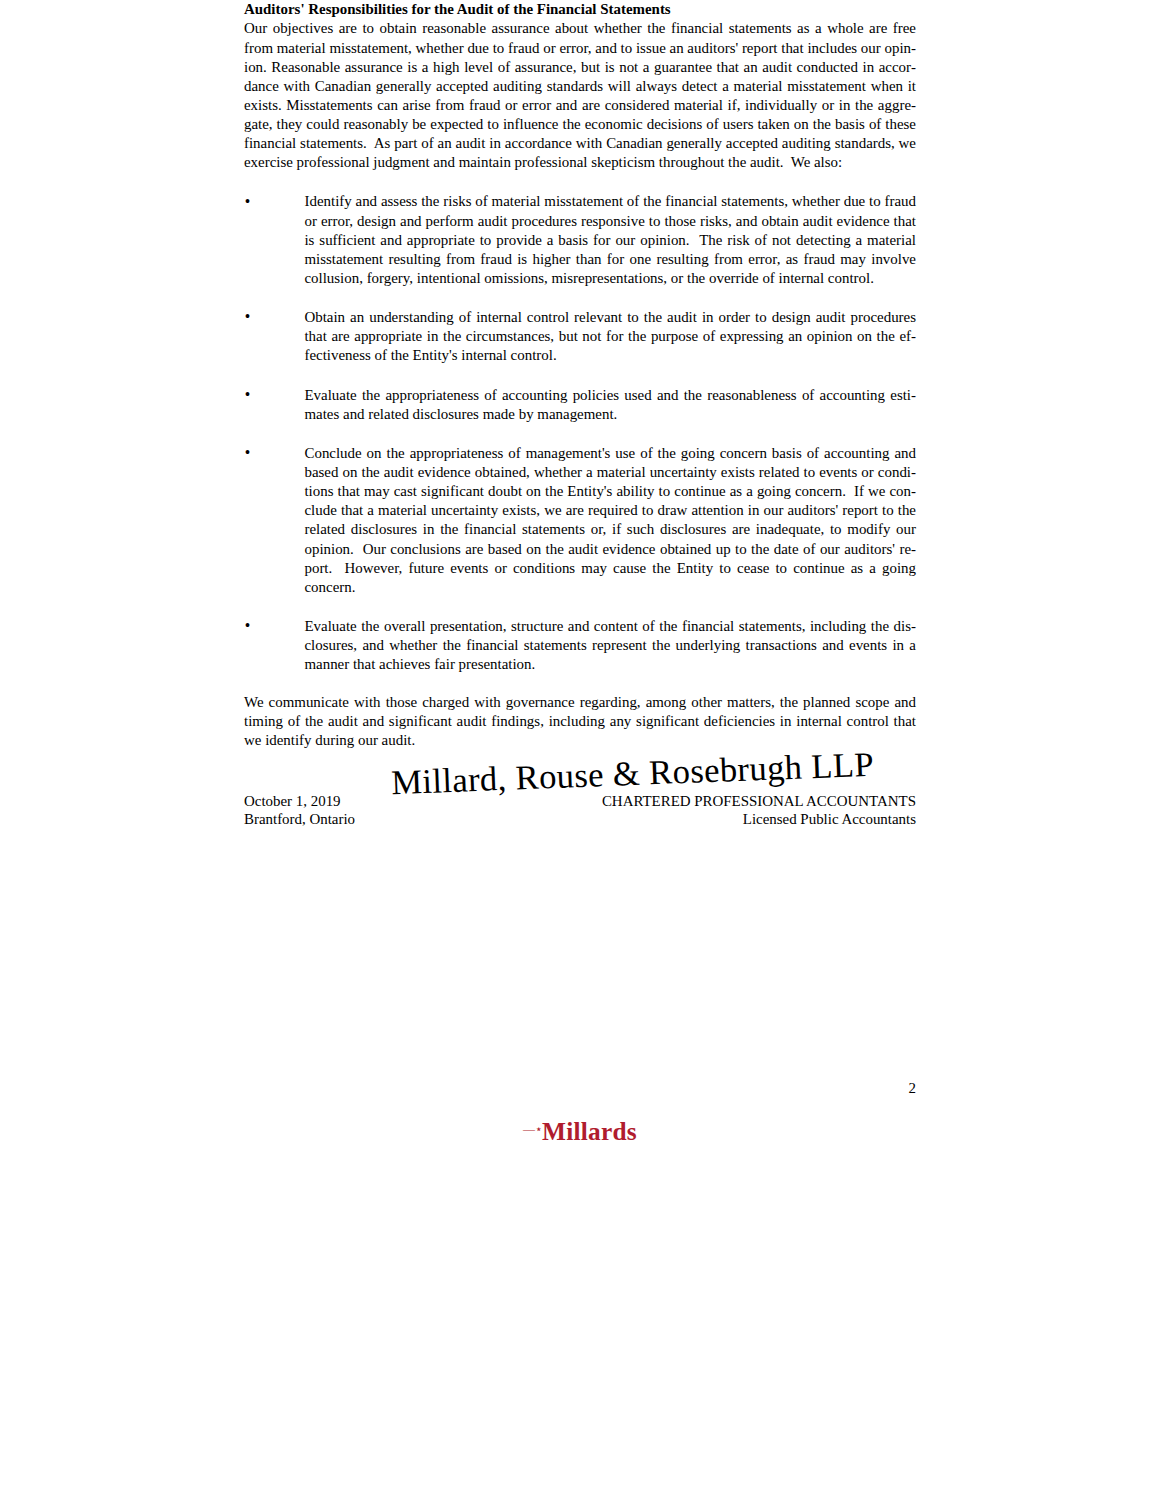Auditors' Responsibilities for the Audit of the Financial Statements
Our objectives are to obtain reasonable assurance about whether the financial statements as a whole are free from material misstatement, whether due to fraud or error, and to issue an auditors' report that includes our opinion. Reasonable assurance is a high level of assurance, but is not a guarantee that an audit conducted in accordance with Canadian generally accepted auditing standards will always detect a material misstatement when it exists. Misstatements can arise from fraud or error and are considered material if, individually or in the aggregate, they could reasonably be expected to influence the economic decisions of users taken on the basis of these financial statements. As part of an audit in accordance with Canadian generally accepted auditing standards, we exercise professional judgment and maintain professional skepticism throughout the audit. We also:
Identify and assess the risks of material misstatement of the financial statements, whether due to fraud or error, design and perform audit procedures responsive to those risks, and obtain audit evidence that is sufficient and appropriate to provide a basis for our opinion. The risk of not detecting a material misstatement resulting from fraud is higher than for one resulting from error, as fraud may involve collusion, forgery, intentional omissions, misrepresentations, or the override of internal control.
Obtain an understanding of internal control relevant to the audit in order to design audit procedures that are appropriate in the circumstances, but not for the purpose of expressing an opinion on the effectiveness of the Entity's internal control.
Evaluate the appropriateness of accounting policies used and the reasonableness of accounting estimates and related disclosures made by management.
Conclude on the appropriateness of management's use of the going concern basis of accounting and based on the audit evidence obtained, whether a material uncertainty exists related to events or conditions that may cast significant doubt on the Entity's ability to continue as a going concern. If we conclude that a material uncertainty exists, we are required to draw attention in our auditors' report to the related disclosures in the financial statements or, if such disclosures are inadequate, to modify our opinion. Our conclusions are based on the audit evidence obtained up to the date of our auditors' report. However, future events or conditions may cause the Entity to cease to continue as a going concern.
Evaluate the overall presentation, structure and content of the financial statements, including the disclosures, and whether the financial statements represent the underlying transactions and events in a manner that achieves fair presentation.
We communicate with those charged with governance regarding, among other matters, the planned scope and timing of the audit and significant audit findings, including any significant deficiencies in internal control that we identify during our audit.
Millard, Rouse & Rosebrugh LLP
| October 1, 2019 | CHARTERED PROFESSIONAL ACCOUNTANTS |
| Brantford, Ontario | Licensed Public Accountants |
2
—⋆Millards